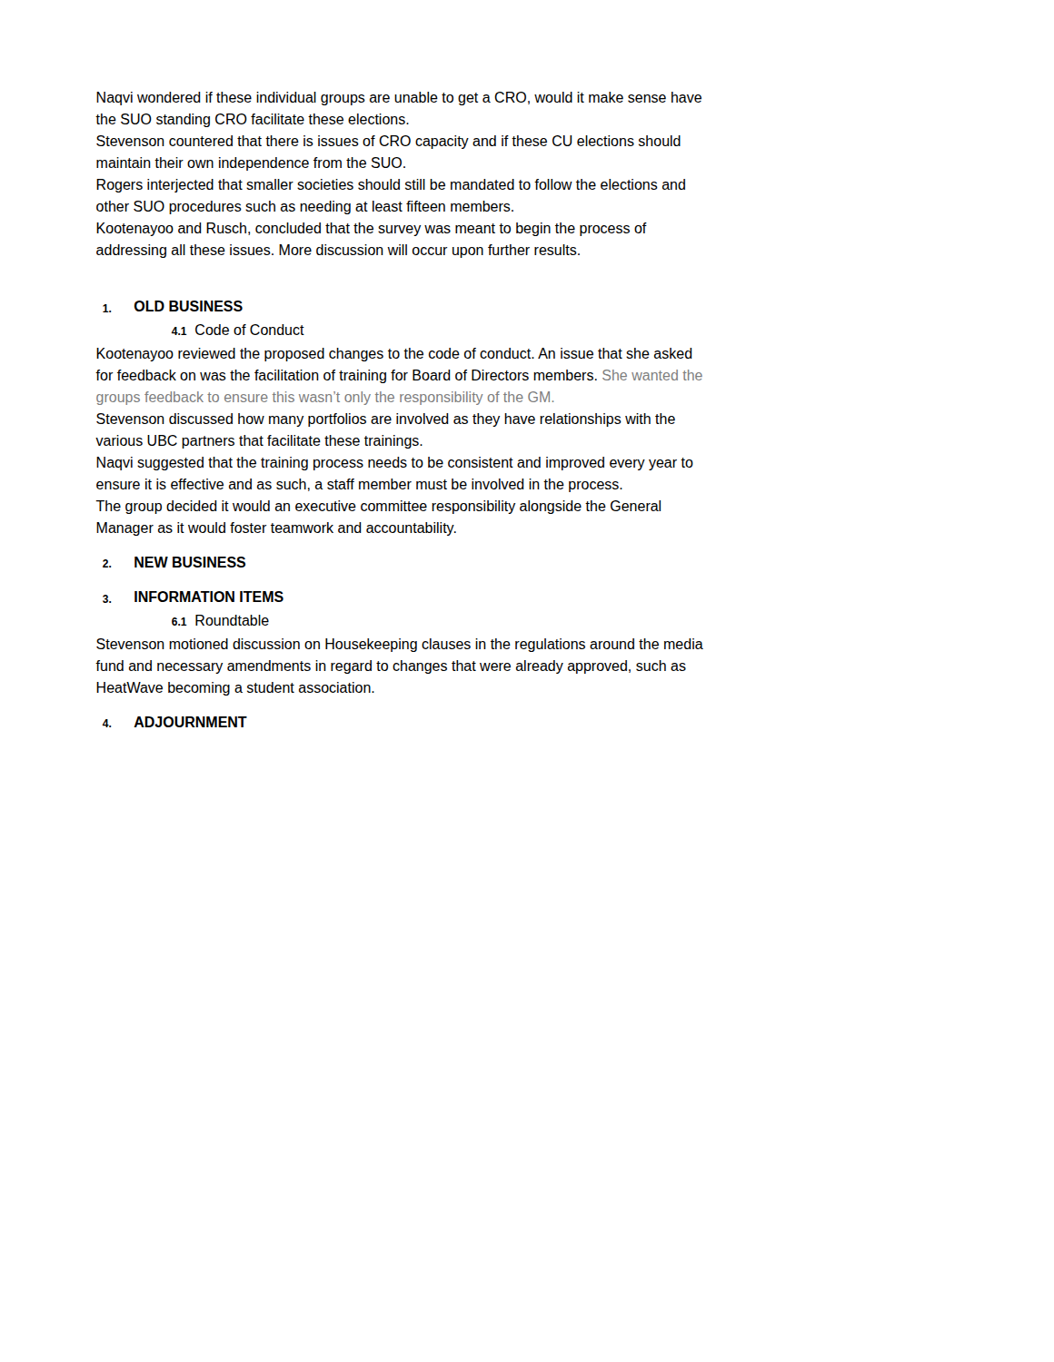Naqvi wondered if these individual groups are unable to get a CRO, would it make sense have the SUO standing CRO facilitate these elections.
Stevenson countered that there is issues of CRO capacity and if these CU elections should maintain their own independence from the SUO.
Rogers interjected that smaller societies should still be mandated to follow the elections and other SUO procedures such as needing at least fifteen members.
Kootenayoo and Rusch, concluded that the survey was meant to begin the process of addressing all these issues. More discussion will occur upon further results.
Old Business
4.1 Code of Conduct
Kootenayoo reviewed the proposed changes to the code of conduct. An issue that she asked for feedback on was the facilitation of training for Board of Directors members. She wanted the groups feedback to ensure this wasn’t only the responsibility of the GM.
Stevenson discussed how many portfolios are involved as they have relationships with the various UBC partners that facilitate these trainings.
Naqvi suggested that the training process needs to be consistent and improved every year to ensure it is effective and as such, a staff member must be involved in the process.
The group decided it would an executive committee responsibility alongside the General Manager as it would foster teamwork and accountability.
New Business
Information Items
6.1 Roundtable
Stevenson motioned discussion on Housekeeping clauses in the regulations around the media fund and necessary amendments in regard to changes that were already approved, such as HeatWave becoming a student association.
Adjournment